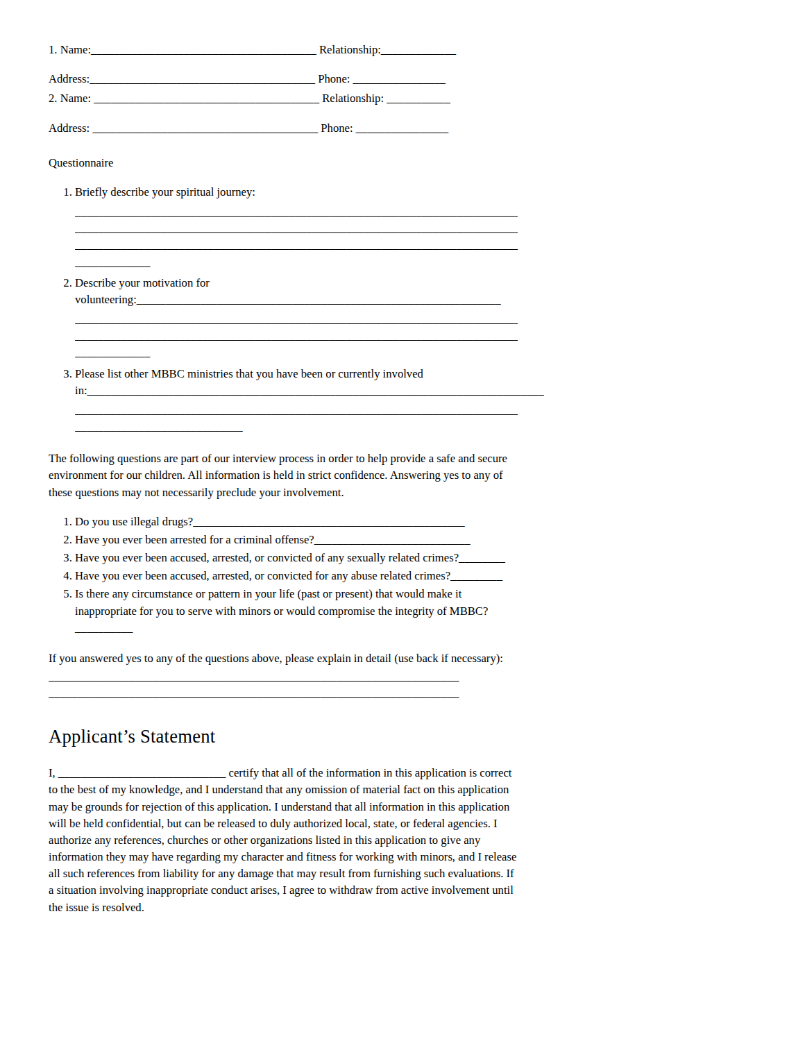1. Name:_______________________________________ Relationship:_____________
Address:_______________________________________ Phone: ________________
2. Name: _______________________________________ Relationship: ___________
Address: _______________________________________ Phone: ________________
Questionnaire
Briefly describe your spiritual journey:
_______________________________________________________________________________
_______________________________________________________________________________
_______________________________________________________________________________
_____________
Describe your motivation for volunteering:_______________________________________________________________
_______________________________________________________________________________
_______________________________________________________________________________
_____________
Please list other MBBC ministries that you have been or currently involved in:_______________________________________________________________________________
_______________________________________________________________________________
_____________________________
The following questions are part of our interview process in order to help provide a safe and secure environment for our children. All information is held in strict confidence. Answering yes to any of these questions may not necessarily preclude your involvement.
Do you use illegal drugs?_______________________________________________
Have you ever been arrested for a criminal offense?___________________________
Have you ever been accused, arrested, or convicted of any sexually related crimes?________
Have you ever been accused, arrested, or convicted for any abuse related crimes?_________
Is there any circumstance or pattern in your life (past or present) that would make it inappropriate for you to serve with minors or would compromise the integrity of MBBC?__________
If you answered yes to any of the questions above, please explain in detail (use back if necessary):
_______________________________________________________________________
_______________________________________________________________________
Applicant’s Statement
I, _____________________________ certify that all of the information in this application is correct to the best of my knowledge, and I understand that any omission of material fact on this application may be grounds for rejection of this application. I understand that all information in this application will be held confidential, but can be released to duly authorized local, state, or federal agencies. I authorize any references, churches or other organizations listed in this application to give any information they may have regarding my character and fitness for working with minors, and I release all such references from liability for any damage that may result from furnishing such evaluations. If a situation involving inappropriate conduct arises, I agree to withdraw from active involvement until the issue is resolved.